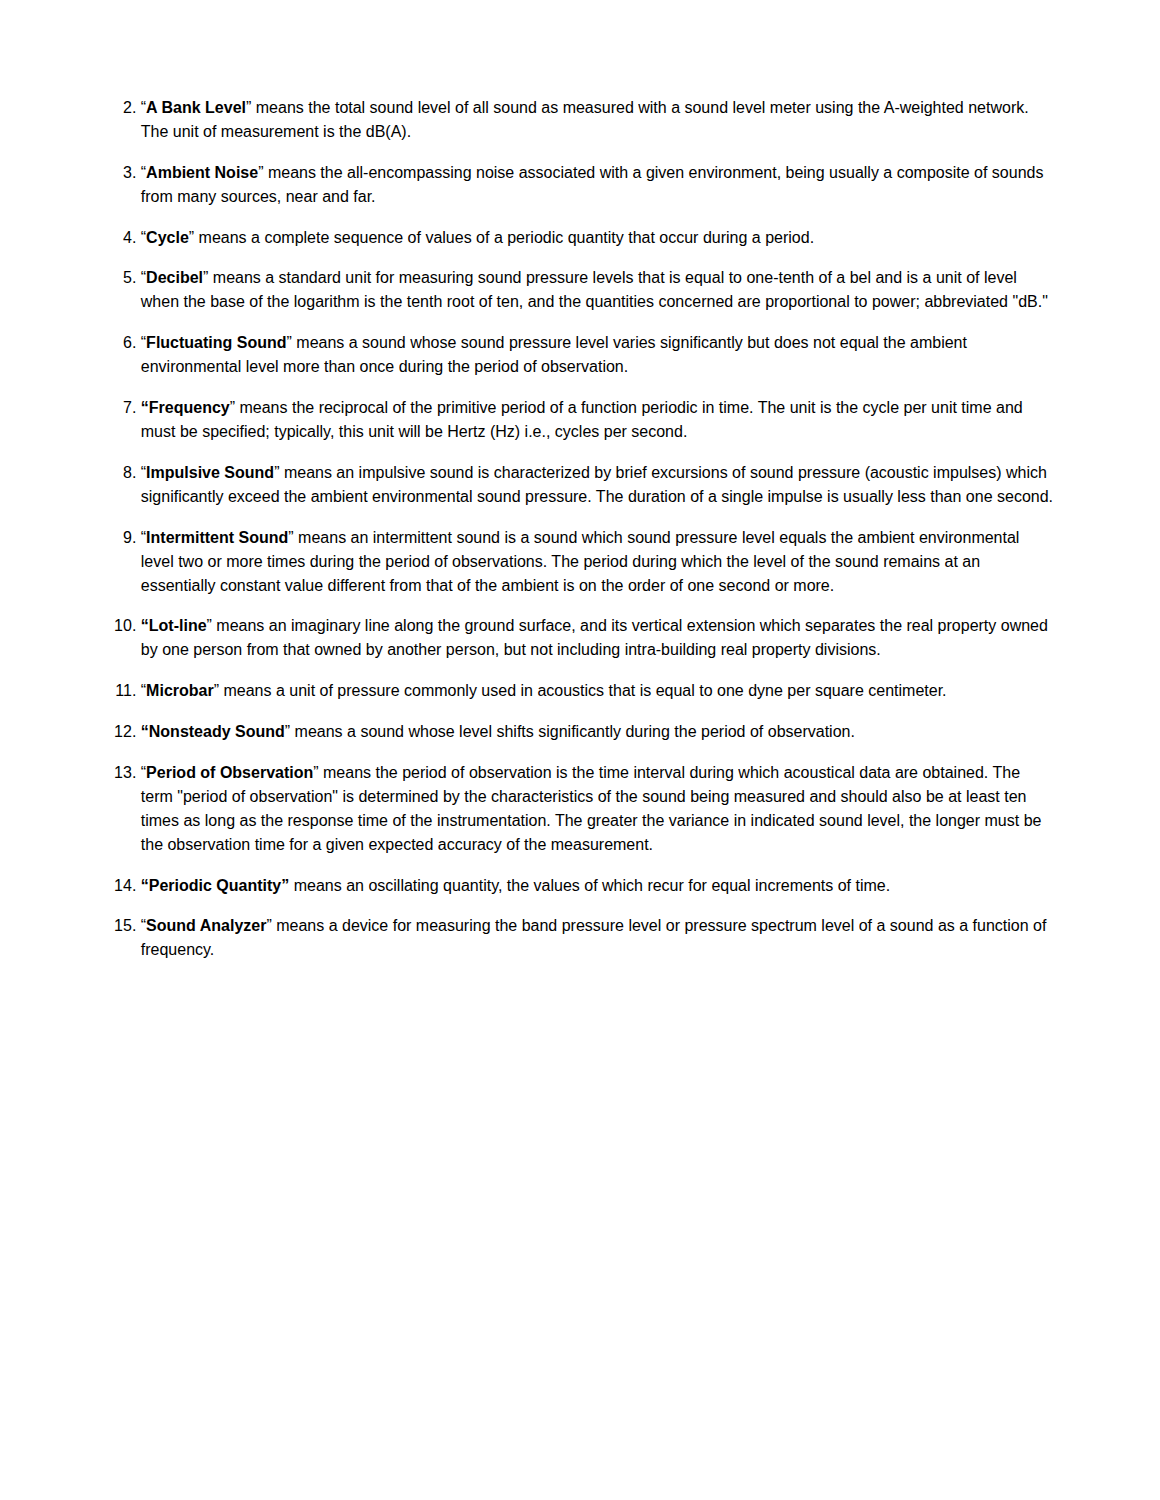“A Bank Level” means the total sound level of all sound as measured with a sound level meter using the A-weighted network. The unit of measurement is the dB(A).
“Ambient Noise” means the all-encompassing noise associated with a given environment, being usually a composite of sounds from many sources, near and far.
“Cycle” means a complete sequence of values of a periodic quantity that occur during a period.
“Decibel” means a standard unit for measuring sound pressure levels that is equal to one-tenth of a bel and is a unit of level when the base of the logarithm is the tenth root of ten, and the quantities concerned are proportional to power; abbreviated "dB."
“Fluctuating Sound” means a sound whose sound pressure level varies significantly but does not equal the ambient environmental level more than once during the period of observation.
“Frequency” means the reciprocal of the primitive period of a function periodic in time. The unit is the cycle per unit time and must be specified; typically, this unit will be Hertz (Hz) i.e., cycles per second.
“Impulsive Sound” means an impulsive sound is characterized by brief excursions of sound pressure (acoustic impulses) which significantly exceed the ambient environmental sound pressure. The duration of a single impulse is usually less than one second.
“Intermittent Sound” means an intermittent sound is a sound which sound pressure level equals the ambient environmental level two or more times during the period of observations. The period during which the level of the sound remains at an essentially constant value different from that of the ambient is on the order of one second or more.
“Lot-line” means an imaginary line along the ground surface, and its vertical extension which separates the real property owned by one person from that owned by another person, but not including intra-building real property divisions.
“Microbar” means a unit of pressure commonly used in acoustics that is equal to one dyne per square centimeter.
“Nonsteady Sound” means a sound whose level shifts significantly during the period of observation.
“Period of Observation” means the period of observation is the time interval during which acoustical data are obtained. The term "period of observation" is determined by the characteristics of the sound being measured and should also be at least ten times as long as the response time of the instrumentation. The greater the variance in indicated sound level, the longer must be the observation time for a given expected accuracy of the measurement.
“Periodic Quantity” means an oscillating quantity, the values of which recur for equal increments of time.
“Sound Analyzer” means a device for measuring the band pressure level or pressure spectrum level of a sound as a function of frequency.